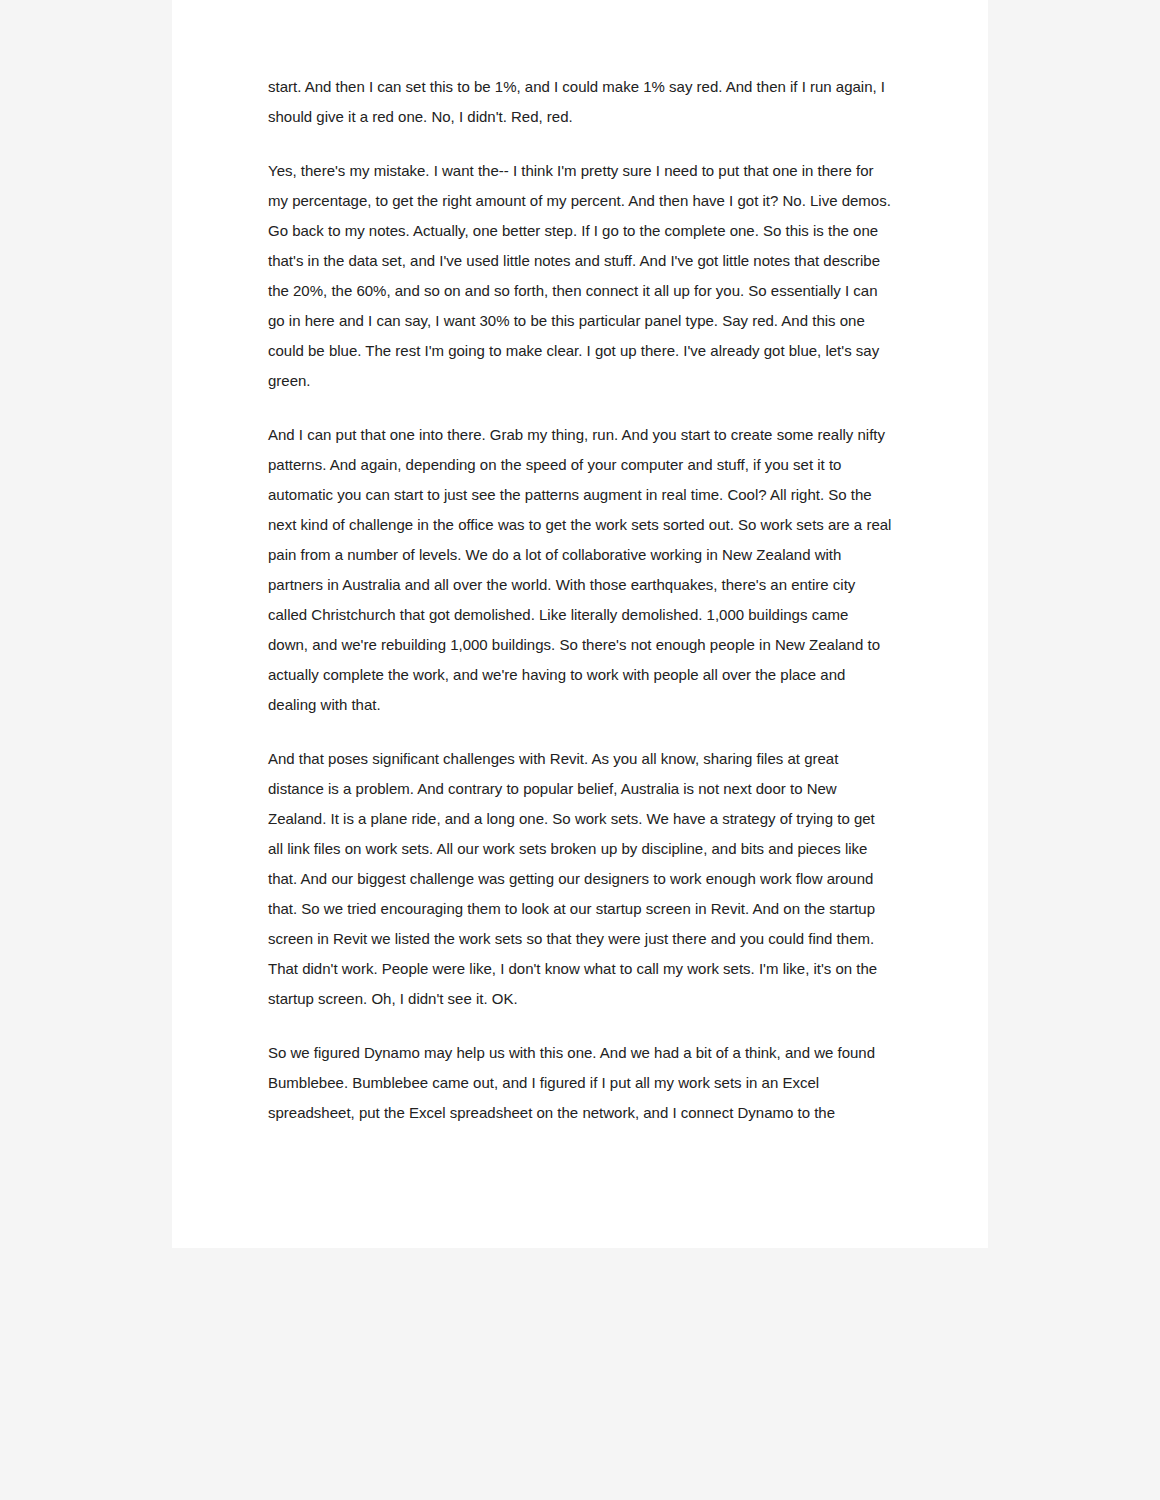start. And then I can set this to be 1%, and I could make 1% say red. And then if I run again, I should give it a red one. No, I didn't. Red, red.
Yes, there's my mistake. I want the-- I think I'm pretty sure I need to put that one in there for my percentage, to get the right amount of my percent. And then have I got it? No. Live demos. Go back to my notes. Actually, one better step. If I go to the complete one. So this is the one that's in the data set, and I've used little notes and stuff. And I've got little notes that describe the 20%, the 60%, and so on and so forth, then connect it all up for you. So essentially I can go in here and I can say, I want 30% to be this particular panel type. Say red. And this one could be blue. The rest I'm going to make clear. I got up there. I've already got blue, let's say green.
And I can put that one into there. Grab my thing, run. And you start to create some really nifty patterns. And again, depending on the speed of your computer and stuff, if you set it to automatic you can start to just see the patterns augment in real time. Cool? All right. So the next kind of challenge in the office was to get the work sets sorted out. So work sets are a real pain from a number of levels. We do a lot of collaborative working in New Zealand with partners in Australia and all over the world. With those earthquakes, there's an entire city called Christchurch that got demolished. Like literally demolished. 1,000 buildings came down, and we're rebuilding 1,000 buildings. So there's not enough people in New Zealand to actually complete the work, and we're having to work with people all over the place and dealing with that.
And that poses significant challenges with Revit. As you all know, sharing files at great distance is a problem. And contrary to popular belief, Australia is not next door to New Zealand. It is a plane ride, and a long one. So work sets. We have a strategy of trying to get all link files on work sets. All our work sets broken up by discipline, and bits and pieces like that. And our biggest challenge was getting our designers to work enough work flow around that. So we tried encouraging them to look at our startup screen in Revit. And on the startup screen in Revit we listed the work sets so that they were just there and you could find them. That didn't work. People were like, I don't know what to call my work sets. I'm like, it's on the startup screen. Oh, I didn't see it. OK.
So we figured Dynamo may help us with this one. And we had a bit of a think, and we found Bumblebee. Bumblebee came out, and I figured if I put all my work sets in an Excel spreadsheet, put the Excel spreadsheet on the network, and I connect Dynamo to the